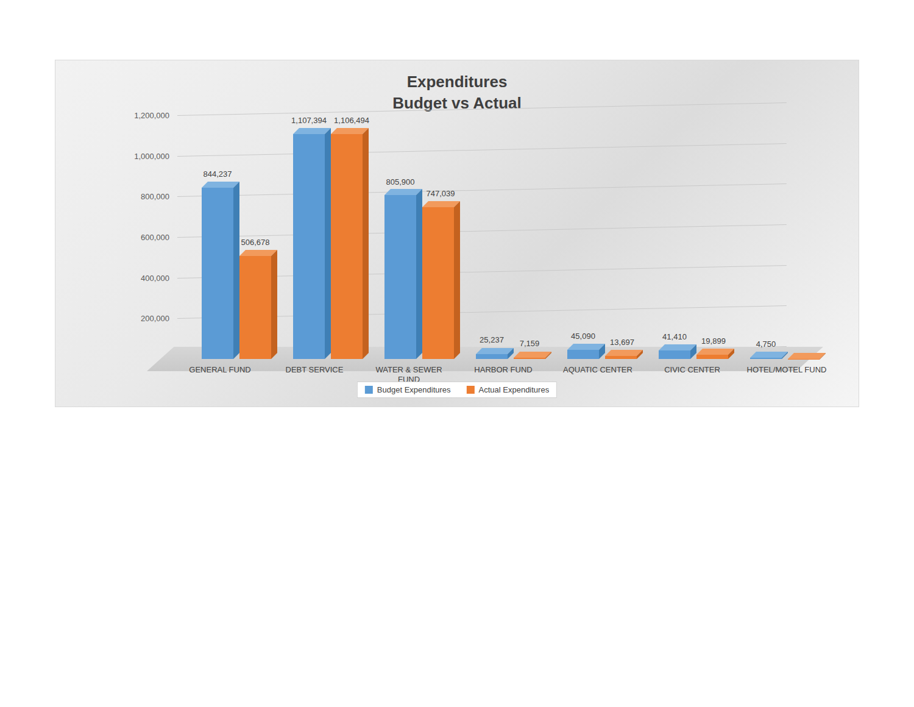Expenditures
Budget vs Actual
1,200,000
1,000,000
800,000
600,000
400,000
200,000
-
844,237
506,678
1,107,394
1,106,494
805,900
747,039
25,237
7,159
45,090
13,697
41,410
19,899
4,750
GENERAL FUND
DEBT SERVICE
WATER & SEWER
FUND
HARBOR FUND
AQUATIC CENTER
CIVIC CENTER
HOTEL/MOTEL FUND
Budget Expenditures
Actual Expenditures